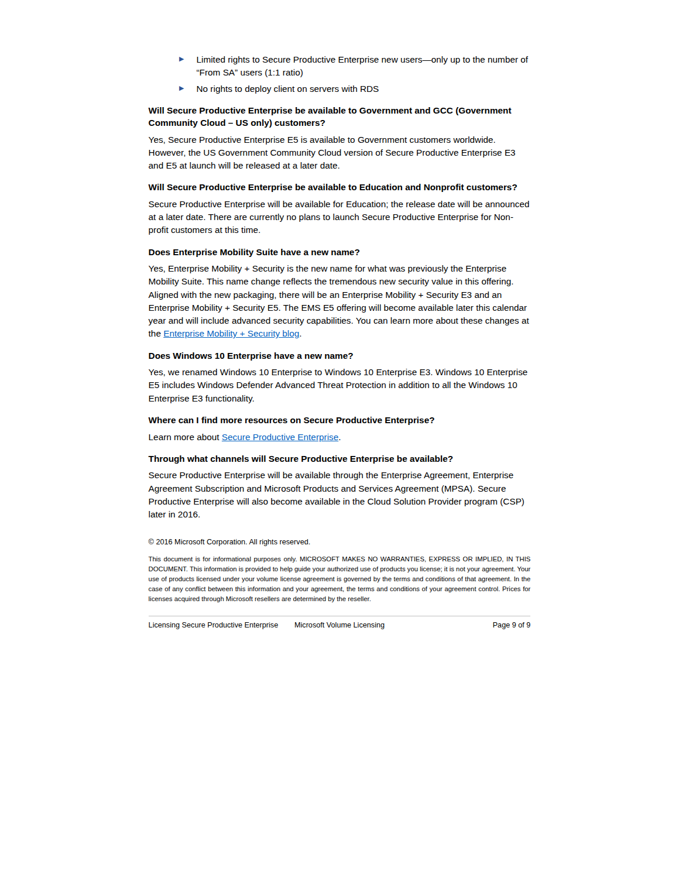Limited rights to Secure Productive Enterprise new users—only up to the number of “From SA” users (1:1 ratio)
No rights to deploy client on servers with RDS
Will Secure Productive Enterprise be available to Government and GCC (Government Community Cloud – US only) customers?
Yes, Secure Productive Enterprise E5 is available to Government customers worldwide. However, the US Government Community Cloud version of Secure Productive Enterprise E3 and E5 at launch will be released at a later date.
Will Secure Productive Enterprise be available to Education and Nonprofit customers?
Secure Productive Enterprise will be available for Education; the release date will be announced at a later date. There are currently no plans to launch Secure Productive Enterprise for Non-profit customers at this time.
Does Enterprise Mobility Suite have a new name?
Yes, Enterprise Mobility + Security is the new name for what was previously the Enterprise Mobility Suite. This name change reflects the tremendous new security value in this offering. Aligned with the new packaging, there will be an Enterprise Mobility + Security E3 and an Enterprise Mobility + Security E5. The EMS E5 offering will become available later this calendar year and will include advanced security capabilities. You can learn more about these changes at the Enterprise Mobility + Security blog.
Does Windows 10 Enterprise have a new name?
Yes, we renamed Windows 10 Enterprise to Windows 10 Enterprise E3. Windows 10 Enterprise E5 includes Windows Defender Advanced Threat Protection in addition to all the Windows 10 Enterprise E3 functionality.
Where can I find more resources on Secure Productive Enterprise?
Learn more about Secure Productive Enterprise.
Through what channels will Secure Productive Enterprise be available?
Secure Productive Enterprise will be available through the Enterprise Agreement, Enterprise Agreement Subscription and Microsoft Products and Services Agreement (MPSA). Secure Productive Enterprise will also become available in the Cloud Solution Provider program (CSP) later in 2016.
© 2016 Microsoft Corporation. All rights reserved.
This document is for informational purposes only. MICROSOFT MAKES NO WARRANTIES, EXPRESS OR IMPLIED, IN THIS DOCUMENT. This information is provided to help guide your authorized use of products you license; it is not your agreement. Your use of products licensed under your volume license agreement is governed by the terms and conditions of that agreement. In the case of any conflict between this information and your agreement, the terms and conditions of your agreement control. Prices for licenses acquired through Microsoft resellers are determined by the reseller.
Licensing Secure Productive Enterprise
Microsoft Volume Licensing
Page 9 of 9